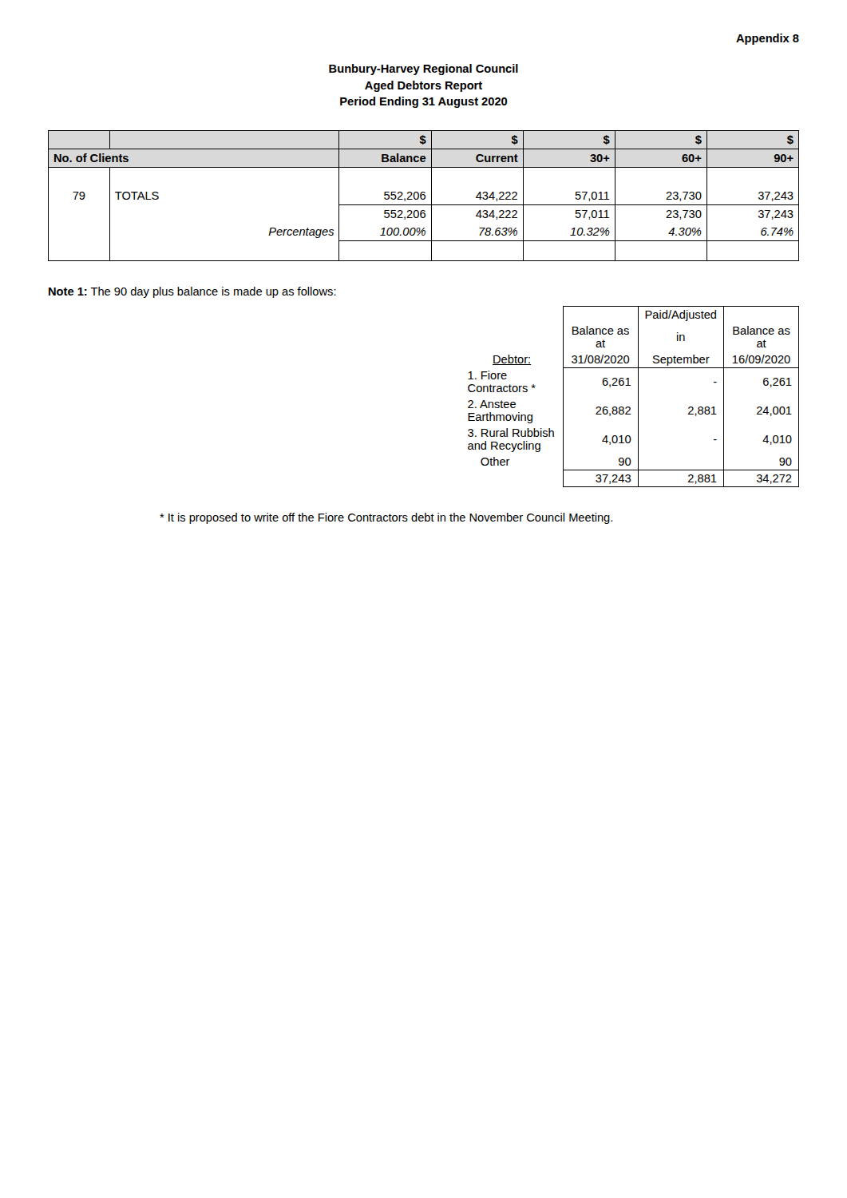Appendix 8
Bunbury-Harvey Regional Council
Aged Debtors Report
Period Ending 31 August 2020
| | | $ | $ | $ | $ | $ |
| No. of Clients | Balance | Current | 30+ | 60+ | 90+ |
| 79 | TOTALS | 552,206 | 434,222 | 57,011 | 23,730 | 37,243 |
| | | 552,206 | 434,222 | 57,011 | 23,730 | 37,243 |
| | Percentages | 100.00% | 78.63% | 10.32% | 4.30% | 6.74% |
Note 1: The 90 day plus balance is made up as follows:
| | / / / Paid/Adjusted / / / / Balance as at / in / Balance as at / / Debtor: / 31/08/2020 / September / 16/09/2020 / / 1. Fiore Contractors * / 6,261 / - / 6,261 / / 2. Anstee Earthmoving / 26,882 / 2,881 / 24,001 / / 3. Rural Rubbish and Recycling / 4,010 / - / 4,010 / / Other / 90 / / 90 / / / 37,243 / 2,881 / 34,272 / |
* It is proposed to write off the Fiore Contractors debt in the November Council Meeting.